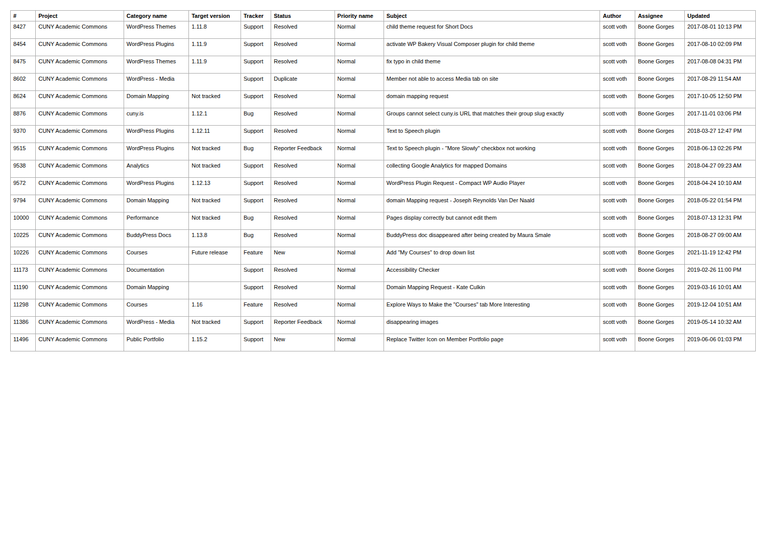Redmine-style issue listing
| # | Project | Category name | Target version | Tracker | Status | Priority name | Subject | Author | Assignee | Updated |
| --- | --- | --- | --- | --- | --- | --- | --- | --- | --- | --- |
| 8427 | CUNY Academic Commons | WordPress Themes | 1.11.8 | Support | Resolved | Normal | child theme request for Short Docs | scott voth | Boone Gorges | 2017-08-01 10:13 PM |
| 8454 | CUNY Academic Commons | WordPress Plugins | 1.11.9 | Support | Resolved | Normal | activate WP Bakery Visual Composer plugin for child theme | scott voth | Boone Gorges | 2017-08-10 02:09 PM |
| 8475 | CUNY Academic Commons | WordPress Themes | 1.11.9 | Support | Resolved | Normal | fix typo in child theme | scott voth | Boone Gorges | 2017-08-08 04:31 PM |
| 8602 | CUNY Academic Commons | WordPress - Media | | Support | Duplicate | Normal | Member not able to access Media tab on site | scott voth | Boone Gorges | 2017-08-29 11:54 AM |
| 8624 | CUNY Academic Commons | Domain Mapping | Not tracked | Support | Resolved | Normal | domain mapping request | scott voth | Boone Gorges | 2017-10-05 12:50 PM |
| 8876 | CUNY Academic Commons | cuny.is | 1.12.1 | Bug | Resolved | Normal | Groups cannot select cuny.is URL that matches their group slug exactly | scott voth | Boone Gorges | 2017-11-01 03:06 PM |
| 9370 | CUNY Academic Commons | WordPress Plugins | 1.12.11 | Support | Resolved | Normal | Text to Speech plugin | scott voth | Boone Gorges | 2018-03-27 12:47 PM |
| 9515 | CUNY Academic Commons | WordPress Plugins | Not tracked | Bug | Reporter Feedback | Normal | Text to Speech plugin - "More Slowly" checkbox not working | scott voth | Boone Gorges | 2018-06-13 02:26 PM |
| 9538 | CUNY Academic Commons | Analytics | Not tracked | Support | Resolved | Normal | collecting Google Analytics for mapped Domains | scott voth | Boone Gorges | 2018-04-27 09:23 AM |
| 9572 | CUNY Academic Commons | WordPress Plugins | 1.12.13 | Support | Resolved | Normal | WordPress Plugin Request - Compact WP Audio Player | scott voth | Boone Gorges | 2018-04-24 10:10 AM |
| 9794 | CUNY Academic Commons | Domain Mapping | Not tracked | Support | Resolved | Normal | domain Mapping request - Joseph Reynolds Van Der Naald | scott voth | Boone Gorges | 2018-05-22 01:54 PM |
| 10000 | CUNY Academic Commons | Performance | Not tracked | Bug | Resolved | Normal | Pages display correctly but cannot edit them | scott voth | Boone Gorges | 2018-07-13 12:31 PM |
| 10225 | CUNY Academic Commons | BuddyPress Docs | 1.13.8 | Bug | Resolved | Normal | BuddyPress doc disappeared after being created by Maura Smale | scott voth | Boone Gorges | 2018-08-27 09:00 AM |
| 10226 | CUNY Academic Commons | Courses | Future release | Feature | New | Normal | Add "My Courses" to drop down list | scott voth | Boone Gorges | 2021-11-19 12:42 PM |
| 11173 | CUNY Academic Commons | Documentation | | Support | Resolved | Normal | Accessibility Checker | scott voth | Boone Gorges | 2019-02-26 11:00 PM |
| 11190 | CUNY Academic Commons | Domain Mapping | | Support | Resolved | Normal | Domain Mapping Request - Kate Culkin | scott voth | Boone Gorges | 2019-03-16 10:01 AM |
| 11298 | CUNY Academic Commons | Courses | 1.16 | Feature | Resolved | Normal | Explore Ways to Make the "Courses" tab More Interesting | scott voth | Boone Gorges | 2019-12-04 10:51 AM |
| 11386 | CUNY Academic Commons | WordPress - Media | Not tracked | Support | Reporter Feedback | Normal | disappearing images | scott voth | Boone Gorges | 2019-05-14 10:32 AM |
| 11496 | CUNY Academic Commons | Public Portfolio | 1.15.2 | Support | New | Normal | Replace Twitter Icon on Member Portfolio page | scott voth | Boone Gorges | 2019-06-06 01:03 PM |